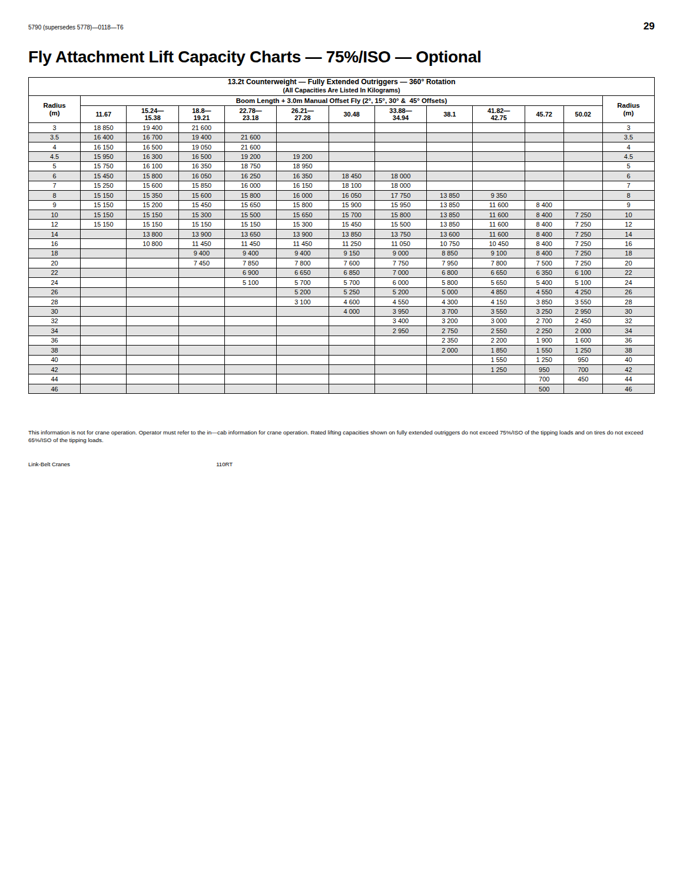5790 (supersedes 5778)—0118—T6
29
Fly Attachment Lift Capacity Charts — 75%/ISO — Optional
| 13.2t Counterweight — Fully Extended Outriggers — 360° Rotation (All Capacities Are Listed In Kilograms) |
| --- |
| Radius (m) | Boom Length + 3.0m Manual Offset Fly (2°, 15°, 30° & 45° Offsets) | Radius (m) |
| 11.67 | 15.24— 15.38 | 18.8— 19.21 | 22.78— 23.18 | 26.21— 27.28 | 30.48 | 33.88— 34.94 | 38.1 | 41.82— 42.75 | 45.72 | 50.02 |
| 3 | 18 850 | 19 400 | 21 600 | | | | | | | | | 3 |
| 3.5 | 16 400 | 16 700 | 19 400 | 21 600 | | | | | | | | 3.5 |
| 4 | 16 150 | 16 500 | 19 050 | 21 600 | | | | | | | | 4 |
| 4.5 | 15 950 | 16 300 | 16 500 | 19 200 | 19 200 | | | | | | | 4.5 |
| 5 | 15 750 | 16 100 | 16 350 | 18 750 | 18 950 | | | | | | | 5 |
| 6 | 15 450 | 15 800 | 16 050 | 16 250 | 16 350 | 18 450 | 18 000 | | | | | 6 |
| 7 | 15 250 | 15 600 | 15 850 | 16 000 | 16 150 | 18 100 | 18 000 | | | | | 7 |
| 8 | 15 150 | 15 350 | 15 600 | 15 800 | 16 000 | 16 050 | 17 750 | 13 850 | 9 350 | | | 8 |
| 9 | 15 150 | 15 200 | 15 450 | 15 650 | 15 800 | 15 900 | 15 950 | 13 850 | 11 600 | 8 400 | | 9 |
| 10 | 15 150 | 15 150 | 15 300 | 15 500 | 15 650 | 15 700 | 15 800 | 13 850 | 11 600 | 8 400 | 7 250 | 10 |
| 12 | 15 150 | 15 150 | 15 150 | 15 150 | 15 300 | 15 450 | 15 500 | 13 850 | 11 600 | 8 400 | 7 250 | 12 |
| 14 | | 13 800 | 13 900 | 13 650 | 13 900 | 13 850 | 13 750 | 13 600 | 11 600 | 8 400 | 7 250 | 14 |
| 16 | | 10 800 | 11 450 | 11 450 | 11 450 | 11 250 | 11 050 | 10 750 | 10 450 | 8 400 | 7 250 | 16 |
| 18 | | | 9 400 | 9 400 | 9 400 | 9 150 | 9 000 | 8 850 | 9 100 | 8 400 | 7 250 | 18 |
| 20 | | | 7 450 | 7 850 | 7 800 | 7 600 | 7 750 | 7 950 | 7 800 | 7 500 | 7 250 | 20 |
| 22 | | | | 6 900 | 6 650 | 6 850 | 7 000 | 6 800 | 6 650 | 6 350 | 6 100 | 22 |
| 24 | | | | 5 100 | 5 700 | 5 700 | 6 000 | 5 800 | 5 650 | 5 400 | 5 100 | 24 |
| 26 | | | | | 5 200 | 5 250 | 5 200 | 5 000 | 4 850 | 4 550 | 4 250 | 26 |
| 28 | | | | | 3 100 | 4 600 | 4 550 | 4 300 | 4 150 | 3 850 | 3 550 | 28 |
| 30 | | | | | | 4 000 | 3 950 | 3 700 | 3 550 | 3 250 | 2 950 | 30 |
| 32 | | | | | | | 3 400 | 3 200 | 3 000 | 2 700 | 2 450 | 32 |
| 34 | | | | | | | 2 950 | 2 750 | 2 550 | 2 250 | 2 000 | 34 |
| 36 | | | | | | | | 2 350 | 2 200 | 1 900 | 1 600 | 36 |
| 38 | | | | | | | | 2 000 | 1 850 | 1 550 | 1 250 | 38 |
| 40 | | | | | | | | | 1 550 | 1 250 | 950 | 40 |
| 42 | | | | | | | | | 1 250 | 950 | 700 | 42 |
| 44 | | | | | | | | | | 700 | 450 | 44 |
| 46 | | | | | | | | | | 500 | | 46 |
This information is not for crane operation. Operator must refer to the in—cab information for crane operation. Rated lifting capacities shown on fully extended outriggers do not exceed 75%/ISO of the tipping loads and on tires do not exceed 65%/ISO of the tipping loads.
Link-Belt Cranes
110RT